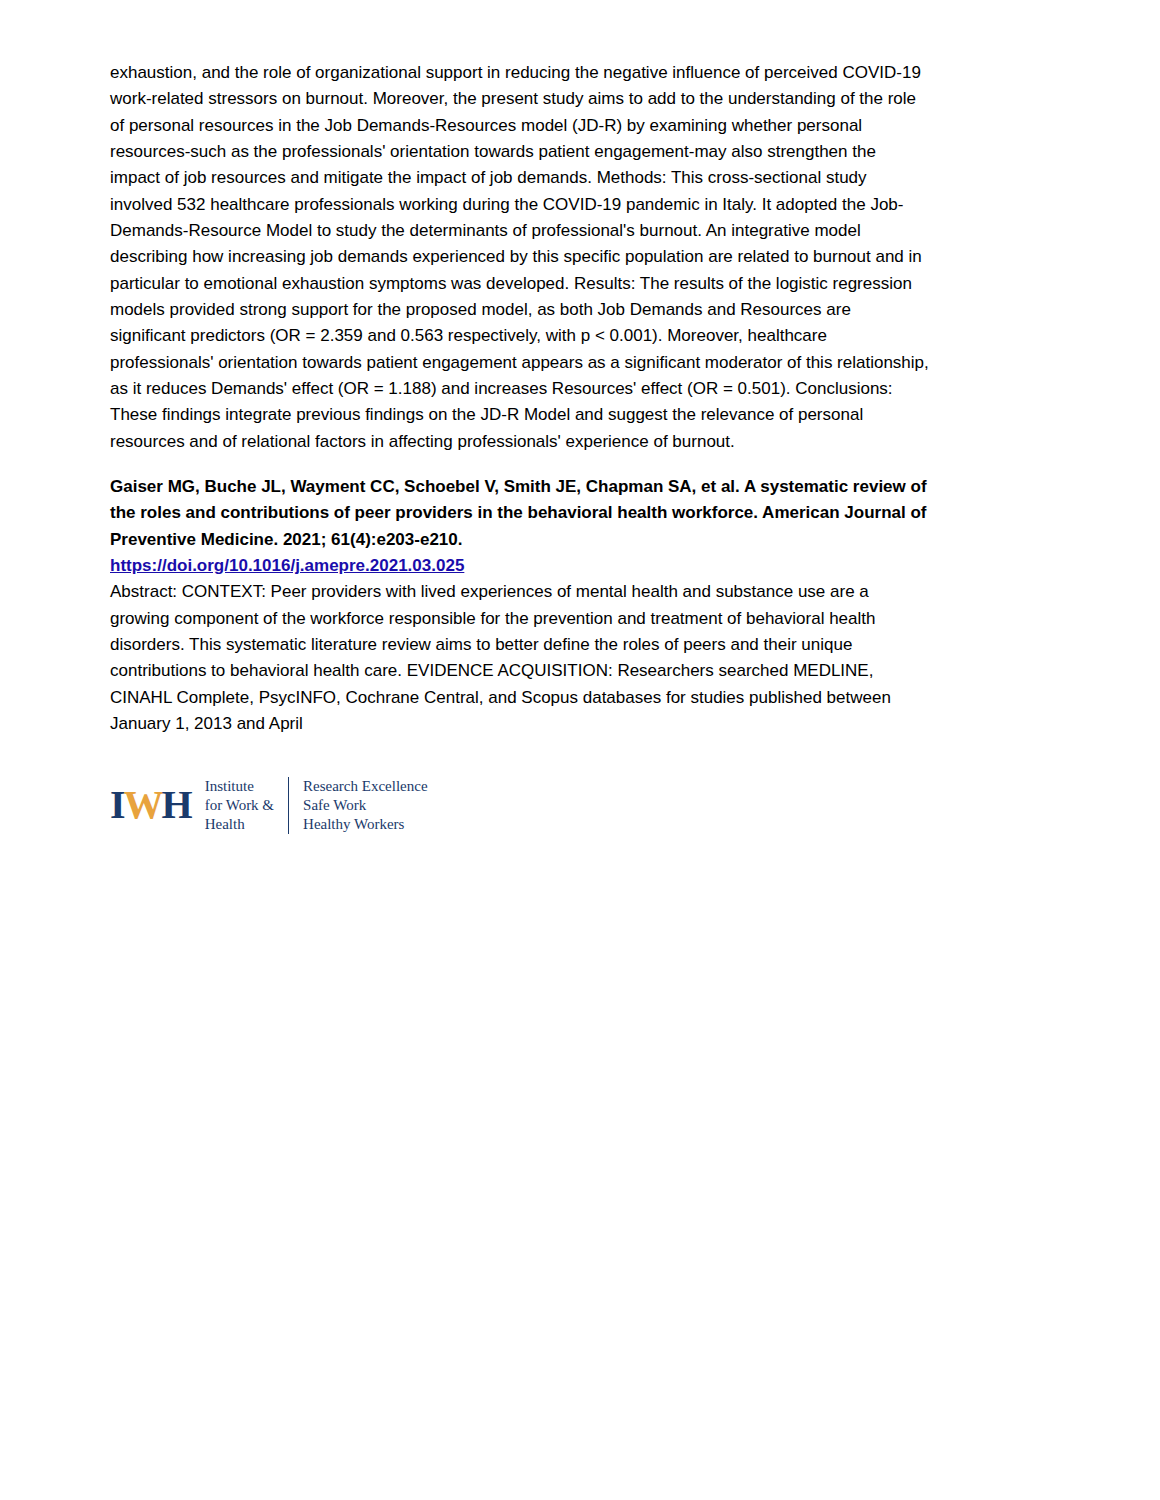exhaustion, and the role of organizational support in reducing the negative influence of perceived COVID-19 work-related stressors on burnout. Moreover, the present study aims to add to the understanding of the role of personal resources in the Job Demands-Resources model (JD-R) by examining whether personal resources-such as the professionals' orientation towards patient engagement-may also strengthen the impact of job resources and mitigate the impact of job demands. Methods: This cross-sectional study involved 532 healthcare professionals working during the COVID-19 pandemic in Italy. It adopted the Job-Demands-Resource Model to study the determinants of professional's burnout. An integrative model describing how increasing job demands experienced by this specific population are related to burnout and in particular to emotional exhaustion symptoms was developed. Results: The results of the logistic regression models provided strong support for the proposed model, as both Job Demands and Resources are significant predictors (OR = 2.359 and 0.563 respectively, with p < 0.001). Moreover, healthcare professionals' orientation towards patient engagement appears as a significant moderator of this relationship, as it reduces Demands' effect (OR = 1.188) and increases Resources' effect (OR = 0.501). Conclusions: These findings integrate previous findings on the JD-R Model and suggest the relevance of personal resources and of relational factors in affecting professionals' experience of burnout.
Gaiser MG, Buche JL, Wayment CC, Schoebel V, Smith JE, Chapman SA, et al. A systematic review of the roles and contributions of peer providers in the behavioral health workforce. American Journal of Preventive Medicine. 2021; 61(4):e203-e210.
https://doi.org/10.1016/j.amepre.2021.03.025
Abstract: CONTEXT: Peer providers with lived experiences of mental health and substance use are a growing component of the workforce responsible for the prevention and treatment of behavioral health disorders. This systematic literature review aims to better define the roles of peers and their unique contributions to behavioral health care. EVIDENCE ACQUISITION: Researchers searched MEDLINE, CINAHL Complete, PsycINFO, Cochrane Central, and Scopus databases for studies published between January 1, 2013 and April
IWH
Institute
for Work &
Health
Research Excellence
Safe Work
Healthy Workers